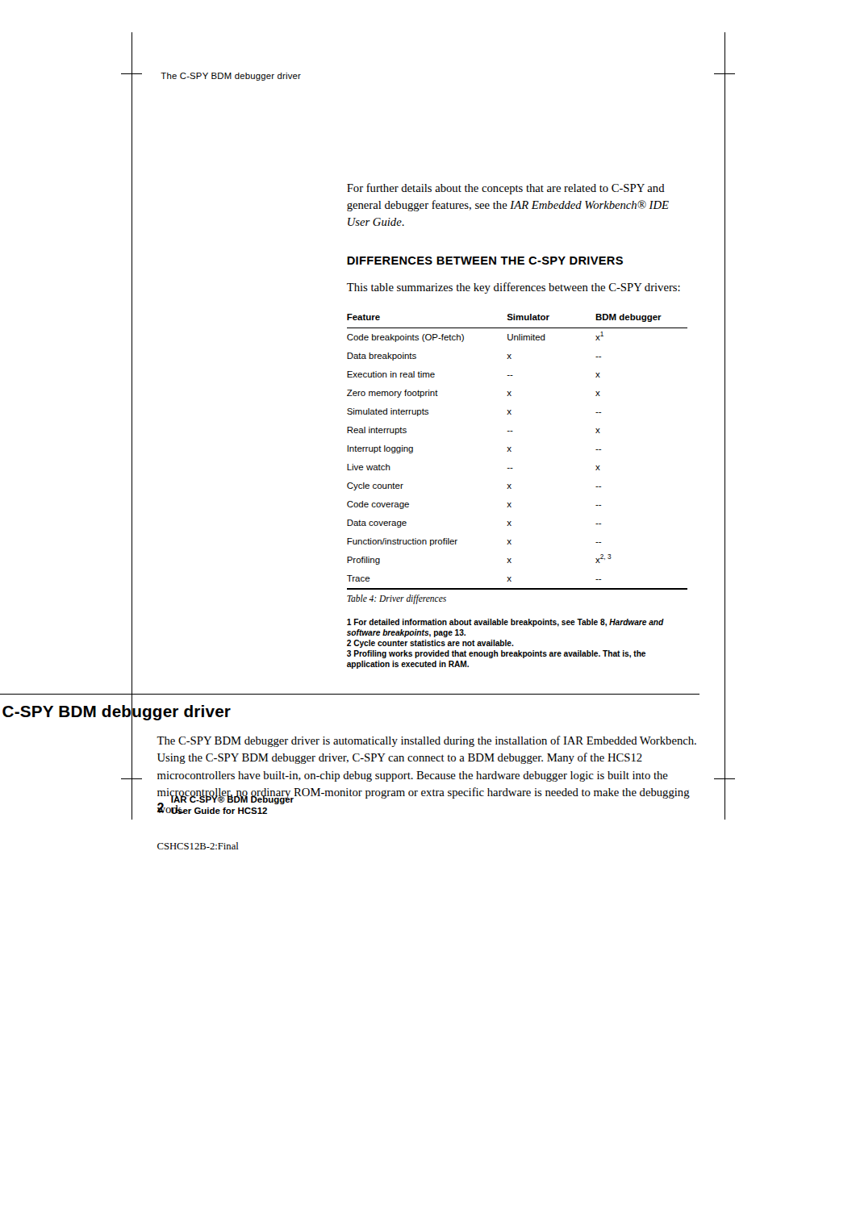The C-SPY BDM debugger driver
For further details about the concepts that are related to C-SPY and general debugger features, see the IAR Embedded Workbench® IDE User Guide.
DIFFERENCES BETWEEN THE C-SPY DRIVERS
This table summarizes the key differences between the C-SPY drivers:
| Feature | Simulator | BDM debugger |
| --- | --- | --- |
| Code breakpoints (OP-fetch) | Unlimited | x 1 |
| Data breakpoints | x | -- |
| Execution in real time | -- | x |
| Zero memory footprint | x | x |
| Simulated interrupts | x | -- |
| Real interrupts | -- | x |
| Interrupt logging | x | -- |
| Live watch | -- | x |
| Cycle counter | x | -- |
| Code coverage | x | -- |
| Data coverage | x | -- |
| Function/instruction profiler | x | -- |
| Profiling | x | x 2, 3 |
| Trace | x | -- |
Table 4: Driver differences
1 For detailed information about available breakpoints, see Table 8, Hardware and software breakpoints, page 13.
2 Cycle counter statistics are not available.
3 Profiling works provided that enough breakpoints are available. That is, the application is executed in RAM.
The C-SPY BDM debugger driver
The C-SPY BDM debugger driver is automatically installed during the installation of IAR Embedded Workbench. Using the C-SPY BDM debugger driver, C-SPY can connect to a BDM debugger. Many of the HCS12 microcontrollers have built-in, on-chip debug support. Because the hardware debugger logic is built into the microcontroller, no ordinary ROM-monitor program or extra specific hardware is needed to make the debugging work.
2
IAR C-SPY® BDM Debugger
User Guide for HCS12
CSHCS12B-2:Final